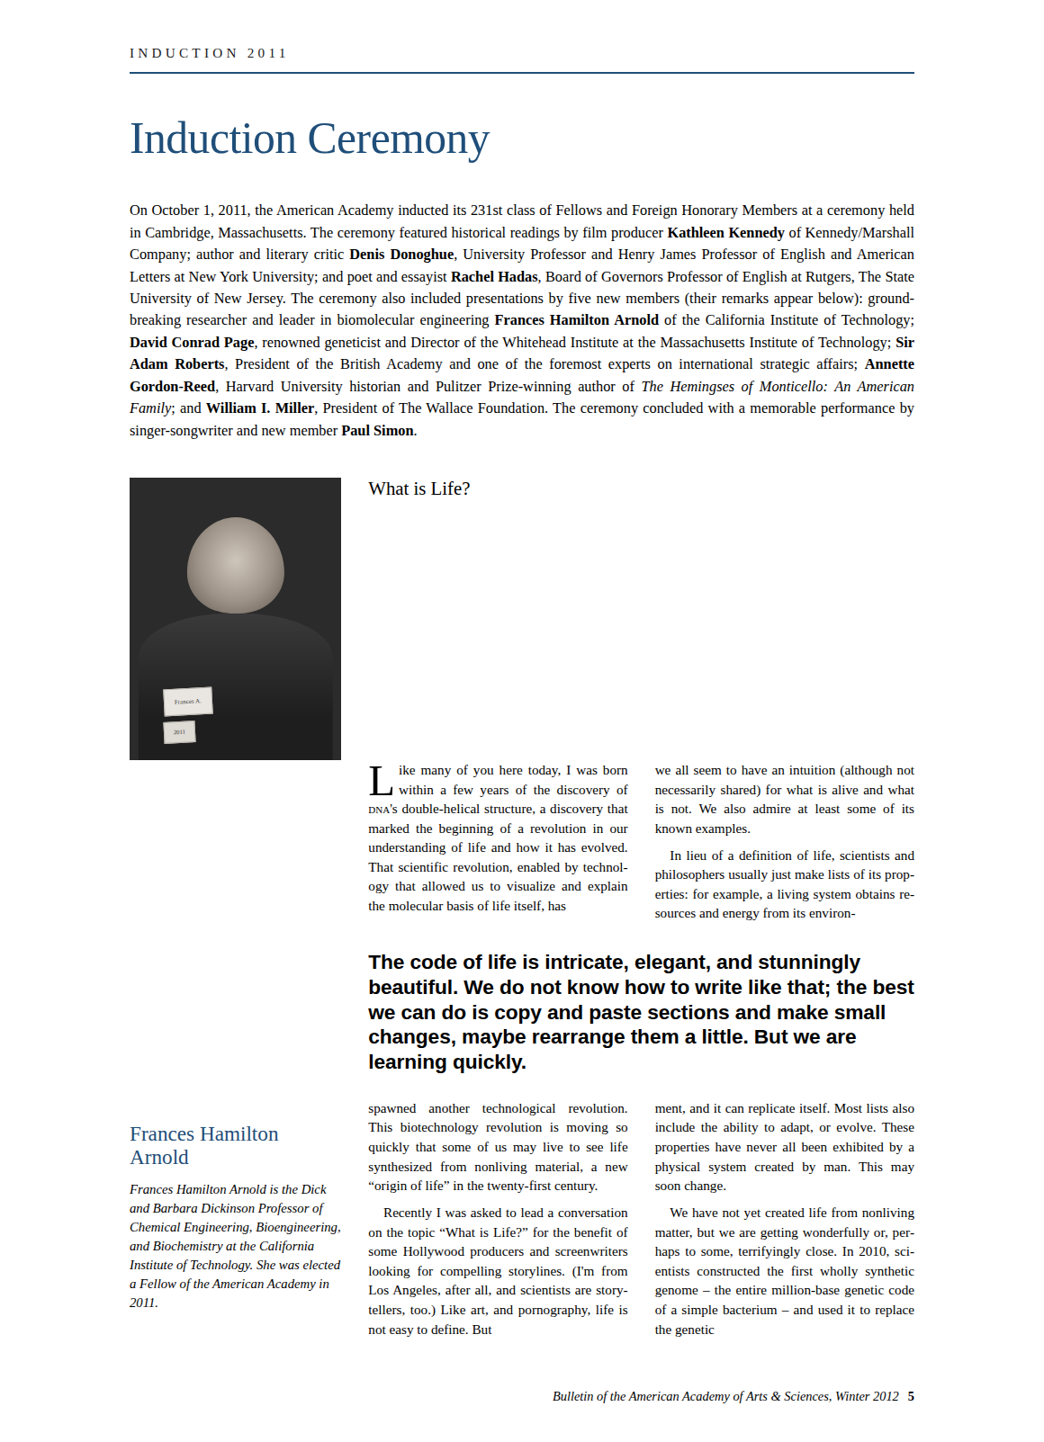Induction 2011
Induction Ceremony
On October 1, 2011, the American Academy inducted its 231st class of Fellows and Foreign Honorary Members at a ceremony held in Cambridge, Massachusetts. The ceremony featured historical readings by film producer Kathleen Kennedy of Kennedy/Marshall Company; author and literary critic Denis Donoghue, University Professor and Henry James Professor of English and American Letters at New York University; and poet and essayist Rachel Hadas, Board of Governors Professor of English at Rutgers, The State University of New Jersey. The ceremony also included presentations by five new members (their remarks appear below): groundbreaking researcher and leader in biomolecular engineering Frances Hamilton Arnold of the California Institute of Technology; David Conrad Page, renowned geneticist and Director of the Whitehead Institute at the Massachusetts Institute of Technology; Sir Adam Roberts, President of the British Academy and one of the foremost experts on international strategic affairs; Annette Gordon-Reed, Harvard University historian and Pulitzer Prize-winning author of The Hemingses of Monticello: An American Family; and William I. Miller, President of The Wallace Foundation. The ceremony concluded with a memorable performance by singer-songwriter and new member Paul Simon.
Frances A. 2011
What is Life?
Like many of you here today, I was born within a few years of the discovery of dna's double-helical structure, a discovery that marked the beginning of a revolution in our understanding of life and how it has evolved. That scientific revolution, enabled by technology that allowed us to visualize and explain the molecular basis of life itself, has
we all seem to have an intuition (although not necessarily shared) for what is alive and what is not. We also admire at least some of its known examples.
In lieu of a definition of life, scientists and philosophers usually just make lists of its properties: for example, a living system obtains resources and energy from its environ-
The code of life is intricate, elegant, and stunningly beautiful. We do not know how to write like that; the best we can do is copy and paste sections and make small changes, maybe rearrange them a little. But we are learning quickly.
Frances Hamilton Arnold
Frances Hamilton Arnold is the Dick and Barbara Dickinson Professor of Chemical Engineering, Bioengineering, and Biochemistry at the California Institute of Technology. She was elected a Fellow of the American Academy in 2011.
spawned another technological revolution. This biotechnology revolution is moving so quickly that some of us may live to see life synthesized from nonliving material, a new “origin of life” in the twenty-first century.
Recently I was asked to lead a conversation on the topic “What is Life?” for the benefit of some Hollywood producers and screenwriters looking for compelling storylines. (I'm from Los Angeles, after all, and scientists are storytellers, too.) Like art, and pornography, life is not easy to define. But
ment, and it can replicate itself. Most lists also include the ability to adapt, or evolve. These properties have never all been exhibited by a physical system created by man. This may soon change.
We have not yet created life from nonliving matter, but we are getting wonderfully or, perhaps to some, terrifyingly close. In 2010, scientists constructed the first wholly synthetic genome – the entire million-base genetic code of a simple bacterium – and used it to replace the genetic
Bulletin of the American Academy of Arts & Sciences, Winter 20125